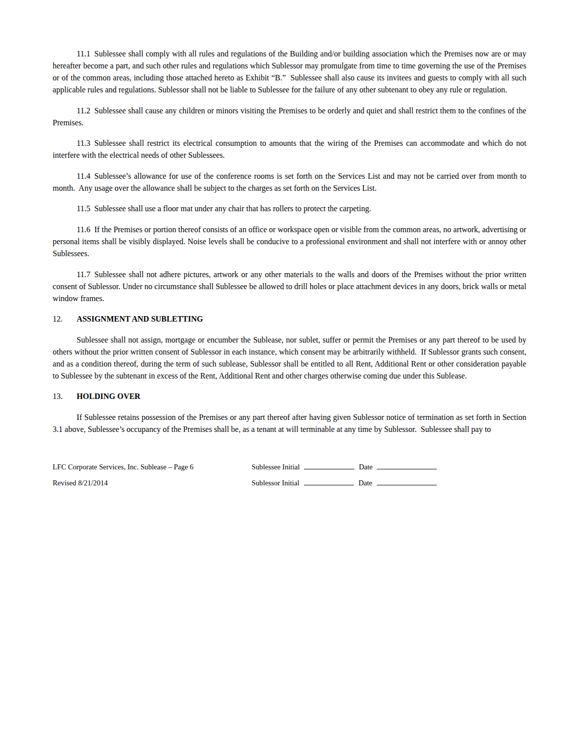11.1 Sublessee shall comply with all rules and regulations of the Building and/or building association which the Premises now are or may hereafter become a part, and such other rules and regulations which Sublessor may promulgate from time to time governing the use of the Premises or of the common areas, including those attached hereto as Exhibit “B.” Sublessee shall also cause its invitees and guests to comply with all such applicable rules and regulations. Sublessor shall not be liable to Sublessee for the failure of any other subtenant to obey any rule or regulation.
11.2 Sublessee shall cause any children or minors visiting the Premises to be orderly and quiet and shall restrict them to the confines of the Premises.
11.3 Sublessee shall restrict its electrical consumption to amounts that the wiring of the Premises can accommodate and which do not interfere with the electrical needs of other Sublessees.
11.4 Sublessee’s allowance for use of the conference rooms is set forth on the Services List and may not be carried over from month to month. Any usage over the allowance shall be subject to the charges as set forth on the Services List.
11.5 Sublessee shall use a floor mat under any chair that has rollers to protect the carpeting.
11.6 If the Premises or portion thereof consists of an office or workspace open or visible from the common areas, no artwork, advertising or personal items shall be visibly displayed. Noise levels shall be conducive to a professional environment and shall not interfere with or annoy other Sublessees.
11.7 Sublessee shall not adhere pictures, artwork or any other materials to the walls and doors of the Premises without the prior written consent of Sublessor. Under no circumstance shall Sublessee be allowed to drill holes or place attachment devices in any doors, brick walls or metal window frames.
12. ASSIGNMENT AND SUBLETTING
Sublessee shall not assign, mortgage or encumber the Sublease, nor sublet, suffer or permit the Premises or any part thereof to be used by others without the prior written consent of Sublessor in each instance, which consent may be arbitrarily withheld. If Sublessor grants such consent, and as a condition thereof, during the term of such sublease, Sublessor shall be entitled to all Rent, Additional Rent or other consideration payable to Sublessee by the subtenant in excess of the Rent, Additional Rent and other charges otherwise coming due under this Sublease.
13. HOLDING OVER
If Sublessee retains possession of the Premises or any part thereof after having given Sublessor notice of termination as set forth in Section 3.1 above, Sublessee’s occupancy of the Premises shall be, as a tenant at will terminable at any time by Sublessor. Sublessee shall pay to
| LFC Corporate Services, Inc. Sublease – Page 6 | Sublessee Initial Date |
| Revised 8/21/2014 | Sublessor Initial Date |